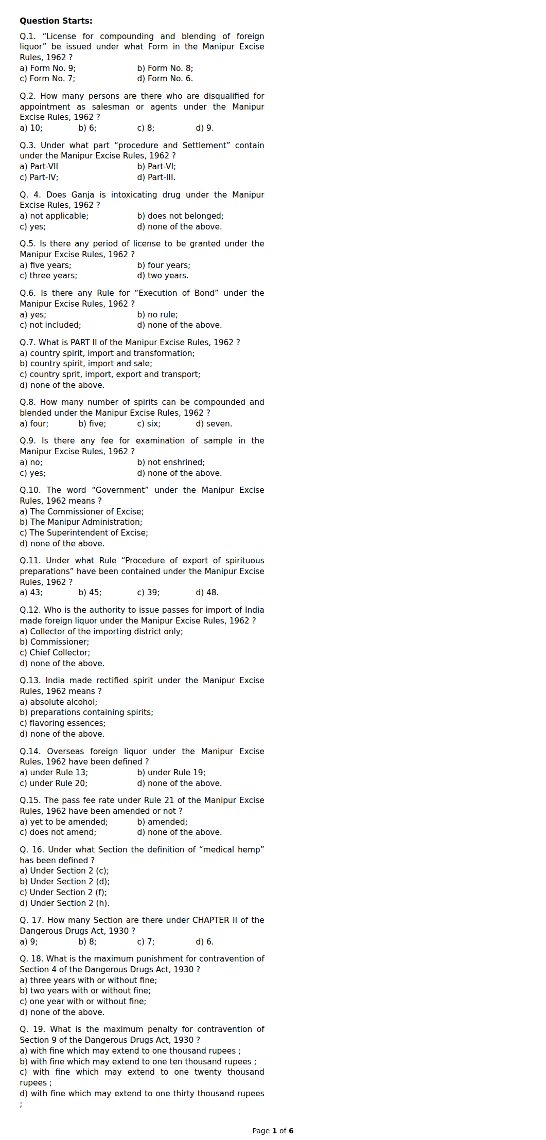Question Starts:
Q.1. “License for compounding and blending of foreign liquor” be issued under what Form in the Manipur Excise Rules, 1962 ?
a) Form No. 9; b) Form No. 8; c) Form No. 7; d) Form No. 6.
Q.2. How many persons are there who are disqualified for appointment as salesman or agents under the Manipur Excise Rules, 1962 ?
a) 10; b) 6; c) 8; d) 9.
Q.3. Under what part “procedure and Settlement” contain under the Manipur Excise Rules, 1962 ?
a) Part-VII b) Part-VI; c) Part-IV; d) Part-III.
Q. 4. Does Ganja is intoxicating drug under the Manipur Excise Rules, 1962 ?
a) not applicable; b) does not belonged; c) yes; d) none of the above.
Q.5. Is there any period of license to be granted under the Manipur Excise Rules, 1962 ?
a) five years; b) four years; c) three years; d) two years.
Q.6. Is there any Rule for “Execution of Bond” under the Manipur Excise Rules, 1962 ?
a) yes; b) no rule; c) not included; d) none of the above.
Q.7. What is PART II of the Manipur Excise Rules, 1962 ?
a) country spirit, import and transformation;
b) country spirit, import and sale;
c) country sprit, import, export and transport;
d) none of the above.
Q.8. How many number of spirits can be compounded and blended under the Manipur Excise Rules, 1962 ?
a) four; b) five; c) six; d) seven.
Q.9. Is there any fee for examination of sample in the Manipur Excise Rules, 1962 ?
a) no; b) not enshrined; c) yes; d) none of the above.
Q.10. The word “Government” under the Manipur Excise Rules, 1962 means ?
a) The Commissioner of Excise;
b) The Manipur Administration;
c) The Superintendent of Excise;
d) none of the above.
Q.11. Under what Rule “Procedure of export of spirituous preparations” have been contained under the Manipur Excise Rules, 1962 ?
a) 43; b) 45; c) 39; d) 48.
Q.12. Who is the authority to issue passes for import of India made foreign liquor under the Manipur Excise Rules, 1962 ?
a) Collector of the importing district only;
b) Commissioner;
c) Chief Collector;
d) none of the above.
Q.13. India made rectified spirit under the Manipur Excise Rules, 1962 means ?
a) absolute alcohol;
b) preparations containing spirits;
c) flavoring essences;
d) none of the above.
Q.14. Overseas foreign liquor under the Manipur Excise Rules, 1962 have been defined ?
a) under Rule 13; b) under Rule 19; c) under Rule 20; d) none of the above.
Q.15. The pass fee rate under Rule 21 of the Manipur Excise Rules, 1962 have been amended or not ?
a) yet to be amended; b) amended; c) does not amend; d) none of the above.
Q. 16. Under what Section the definition of “medical hemp” has been defined ?
a) Under Section 2 (c);
b) Under Section 2 (d);
c) Under Section 2 (f);
d) Under Section 2 (h).
Q. 17. How many Section are there under CHAPTER II of the Dangerous Drugs Act, 1930 ?
a) 9; b) 8; c) 7; d) 6.
Q. 18. What is the maximum punishment for contravention of Section 4 of the Dangerous Drugs Act, 1930 ?
a) three years with or without fine;
b) two years with or without fine;
c) one year with or without fine;
d) none of the above.
Q. 19. What is the maximum penalty for contravention of Section 9 of the Dangerous Drugs Act, 1930 ?
a) with fine which may extend to one thousand rupees ;
b) with fine which may extend to one ten thousand rupees ;
c) with fine which may extend to one twenty thousand rupees ;
d) with fine which may extend to one thirty thousand rupees ;
Page 1 of 6